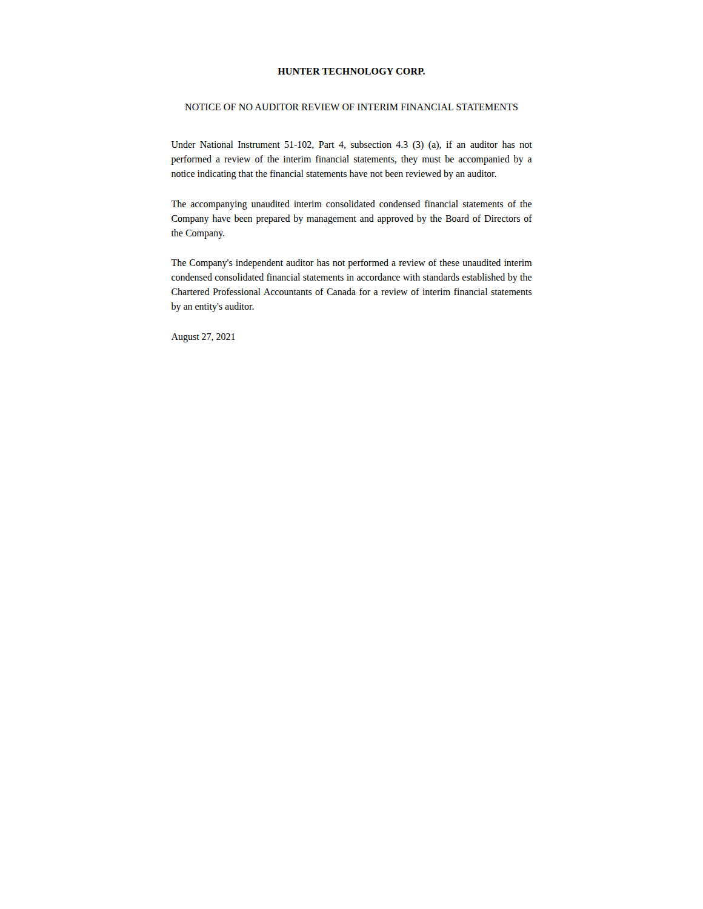HUNTER TECHNOLOGY CORP.
NOTICE OF NO AUDITOR REVIEW OF INTERIM FINANCIAL STATEMENTS
Under National Instrument 51-102, Part 4, subsection 4.3 (3) (a), if an auditor has not performed a review of the interim financial statements, they must be accompanied by a notice indicating that the financial statements have not been reviewed by an auditor.
The accompanying unaudited interim consolidated condensed financial statements of the Company have been prepared by management and approved by the Board of Directors of the Company.
The Company's independent auditor has not performed a review of these unaudited interim condensed consolidated financial statements in accordance with standards established by the Chartered Professional Accountants of Canada for a review of interim financial statements by an entity's auditor.
August 27, 2021